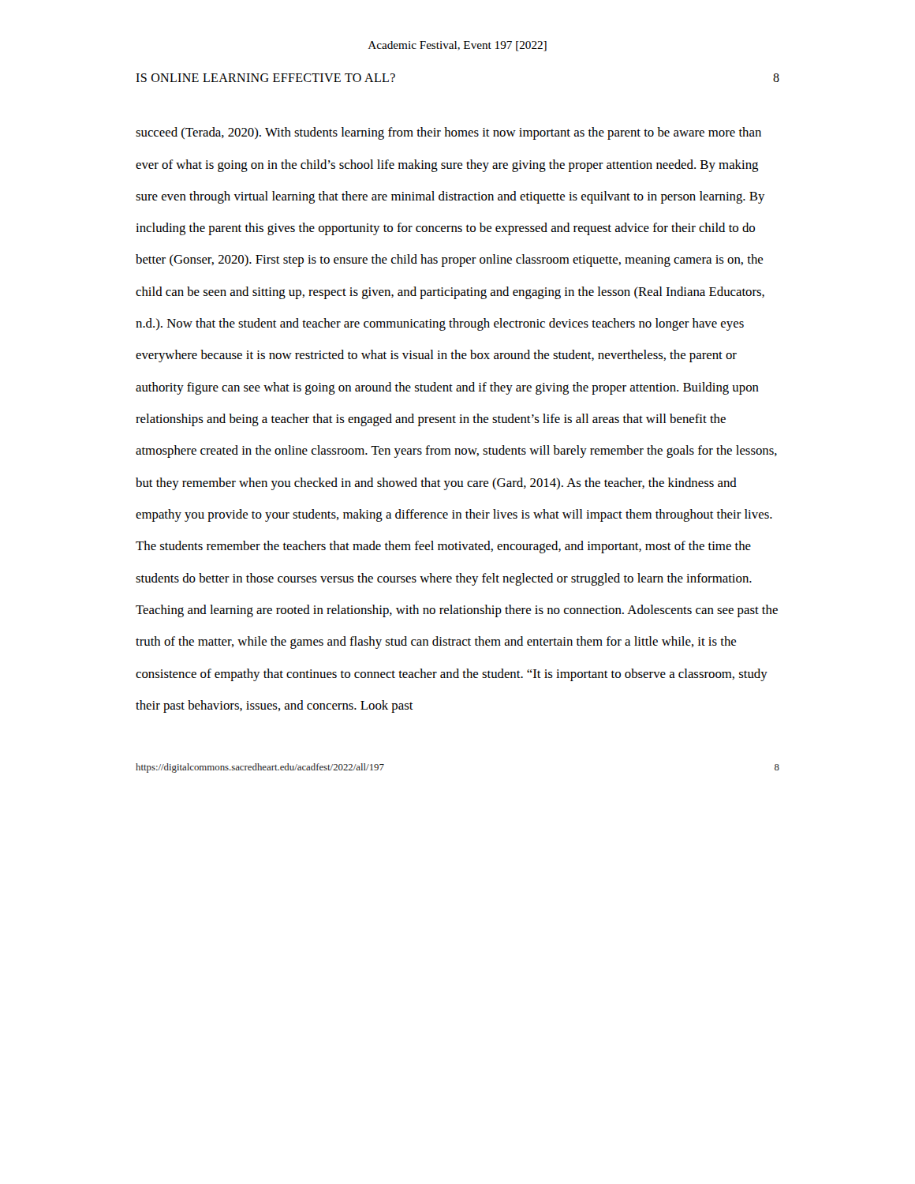Academic Festival, Event 197 [2022]
Is Online Learning Effective to All? 8
succeed (Terada, 2020). With students learning from their homes it now important as the parent to be aware more than ever of what is going on in the child’s school life making sure they are giving the proper attention needed. By making sure even through virtual learning that there are minimal distraction and etiquette is equilvant to in person learning. By including the parent this gives the opportunity to for concerns to be expressed and request advice for their child to do better (Gonser, 2020). First step is to ensure the child has proper online classroom etiquette, meaning camera is on, the child can be seen and sitting up, respect is given, and participating and engaging in the lesson (Real Indiana Educators, n.d.). Now that the student and teacher are communicating through electronic devices teachers no longer have eyes everywhere because it is now restricted to what is visual in the box around the student, nevertheless, the parent or authority figure can see what is going on around the student and if they are giving the proper attention. Building upon relationships and being a teacher that is engaged and present in the student’s life is all areas that will benefit the atmosphere created in the online classroom. Ten years from now, students will barely remember the goals for the lessons, but they remember when you checked in and showed that you care (Gard, 2014). As the teacher, the kindness and empathy you provide to your students, making a difference in their lives is what will impact them throughout their lives. The students remember the teachers that made them feel motivated, encouraged, and important, most of the time the students do better in those courses versus the courses where they felt neglected or struggled to learn the information. Teaching and learning are rooted in relationship, with no relationship there is no connection. Adolescents can see past the truth of the matter, while the games and flashy stud can distract them and entertain them for a little while, it is the consistence of empathy that continues to connect teacher and the student. “It is important to observe a classroom, study their past behaviors, issues, and concerns. Look past
https://digitalcommons.sacredheart.edu/acadfest/2022/all/197 8